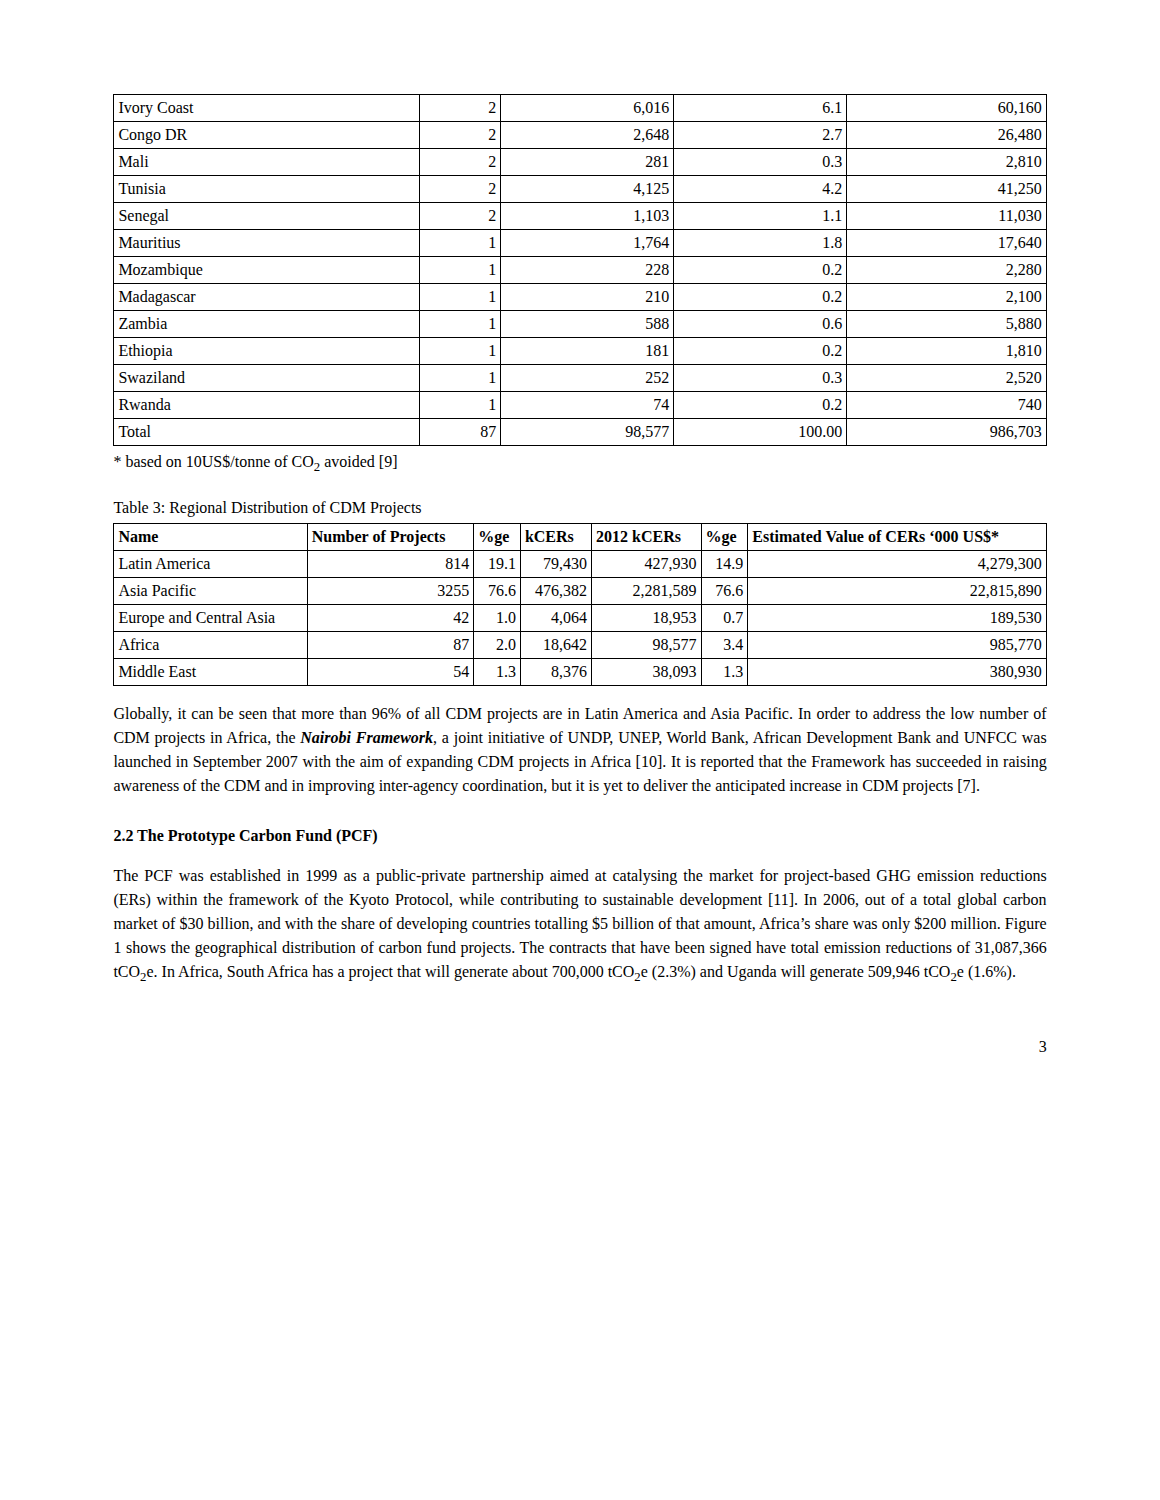| Ivory Coast | 2 | 6,016 | 6.1 | 60,160 |
| Congo DR | 2 | 2,648 | 2.7 | 26,480 |
| Mali | 2 | 281 | 0.3 | 2,810 |
| Tunisia | 2 | 4,125 | 4.2 | 41,250 |
| Senegal | 2 | 1,103 | 1.1 | 11,030 |
| Mauritius | 1 | 1,764 | 1.8 | 17,640 |
| Mozambique | 1 | 228 | 0.2 | 2,280 |
| Madagascar | 1 | 210 | 0.2 | 2,100 |
| Zambia | 1 | 588 | 0.6 | 5,880 |
| Ethiopia | 1 | 181 | 0.2 | 1,810 |
| Swaziland | 1 | 252 | 0.3 | 2,520 |
| Rwanda | 1 | 74 | 0.2 | 740 |
| Total | 87 | 98,577 | 100.00 | 986,703 |
* based on 10US$/tonne of CO2 avoided [9]
Table 3: Regional Distribution of CDM Projects
| Name | Number of Projects | %ge | kCERs | 2012 kCERs | %ge | Estimated Value of CERs ‘000 US$* |
| --- | --- | --- | --- | --- | --- | --- |
| Latin America | 814 | 19.1 | 79,430 | 427,930 | 14.9 | 4,279,300 |
| Asia Pacific | 3255 | 76.6 | 476,382 | 2,281,589 | 76.6 | 22,815,890 |
| Europe and Central Asia | 42 | 1.0 | 4,064 | 18,953 | 0.7 | 189,530 |
| Africa | 87 | 2.0 | 18,642 | 98,577 | 3.4 | 985,770 |
| Middle East | 54 | 1.3 | 8,376 | 38,093 | 1.3 | 380,930 |
Globally, it can be seen that more than 96% of all CDM projects are in Latin America and Asia Pacific. In order to address the low number of CDM projects in Africa, the Nairobi Framework, a joint initiative of UNDP, UNEP, World Bank, African Development Bank and UNFCC was launched in September 2007 with the aim of expanding CDM projects in Africa [10]. It is reported that the Framework has succeeded in raising awareness of the CDM and in improving inter-agency coordination, but it is yet to deliver the anticipated increase in CDM projects [7].
2.2 The Prototype Carbon Fund (PCF)
The PCF was established in 1999 as a public-private partnership aimed at catalysing the market for project-based GHG emission reductions (ERs) within the framework of the Kyoto Protocol, while contributing to sustainable development [11]. In 2006, out of a total global carbon market of $30 billion, and with the share of developing countries totalling $5 billion of that amount, Africa’s share was only $200 million. Figure 1 shows the geographical distribution of carbon fund projects. The contracts that have been signed have total emission reductions of 31,087,366 tCO2e. In Africa, South Africa has a project that will generate about 700,000 tCO2e (2.3%) and Uganda will generate 509,946 tCO2e (1.6%).
3